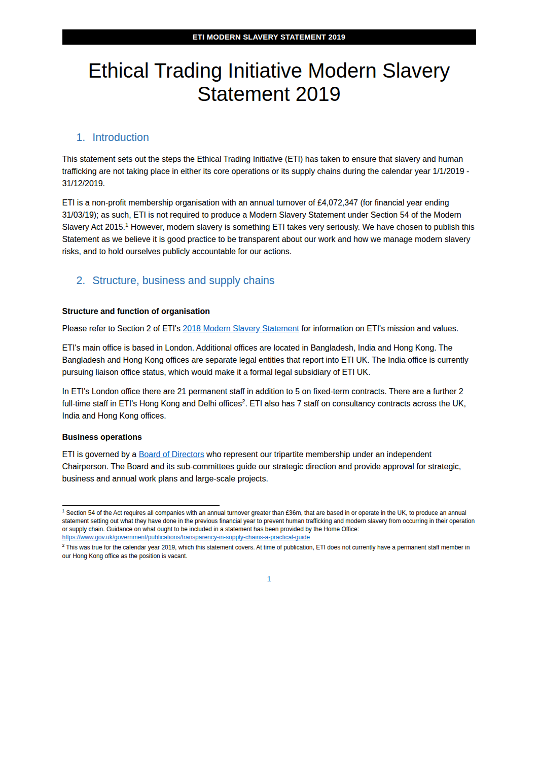ETI MODERN SLAVERY STATEMENT 2019
Ethical Trading Initiative Modern Slavery
Statement 2019
1.
Introduction
This statement sets out the steps the Ethical Trading Initiative (ETI) has taken to ensure that slavery and human trafficking are not taking place in either its core operations or its supply chains during the calendar year 1/1/2019 - 31/12/2019.
ETI is a non-profit membership organisation with an annual turnover of £4,072,347 (for financial year ending 31/03/19); as such, ETI is not required to produce a Modern Slavery Statement under Section 54 of the Modern Slavery Act 2015.1 However, modern slavery is something ETI takes very seriously. We have chosen to publish this Statement as we believe it is good practice to be transparent about our work and how we manage modern slavery risks, and to hold ourselves publicly accountable for our actions.
2.
Structure, business and supply chains
Structure and function of organisation
Please refer to Section 2 of ETI's 2018 Modern Slavery Statement for information on ETI's mission and values.
ETI's main office is based in London. Additional offices are located in Bangladesh, India and Hong Kong. The Bangladesh and Hong Kong offices are separate legal entities that report into ETI UK. The India office is currently pursuing liaison office status, which would make it a formal legal subsidiary of ETI UK.
In ETI's London office there are 21 permanent staff in addition to 5 on fixed-term contracts. There are a further 2 full-time staff in ETI's Hong Kong and Delhi offices2. ETI also has 7 staff on consultancy contracts across the UK, India and Hong Kong offices.
Business operations
ETI is governed by a Board of Directors who represent our tripartite membership under an independent Chairperson. The Board and its sub-committees guide our strategic direction and provide approval for strategic, business and annual work plans and large-scale projects.
1 Section 54 of the Act requires all companies with an annual turnover greater than £36m, that are based in or operate in the UK, to produce an annual statement setting out what they have done in the previous financial year to prevent human trafficking and modern slavery from occurring in their operation or supply chain. Guidance on what ought to be included in a statement has been provided by the Home Office: https://www.gov.uk/government/publications/transparency-in-supply-chains-a-practical-guide
2 This was true for the calendar year 2019, which this statement covers. At time of publication, ETI does not currently have a permanent staff member in our Hong Kong office as the position is vacant.
1